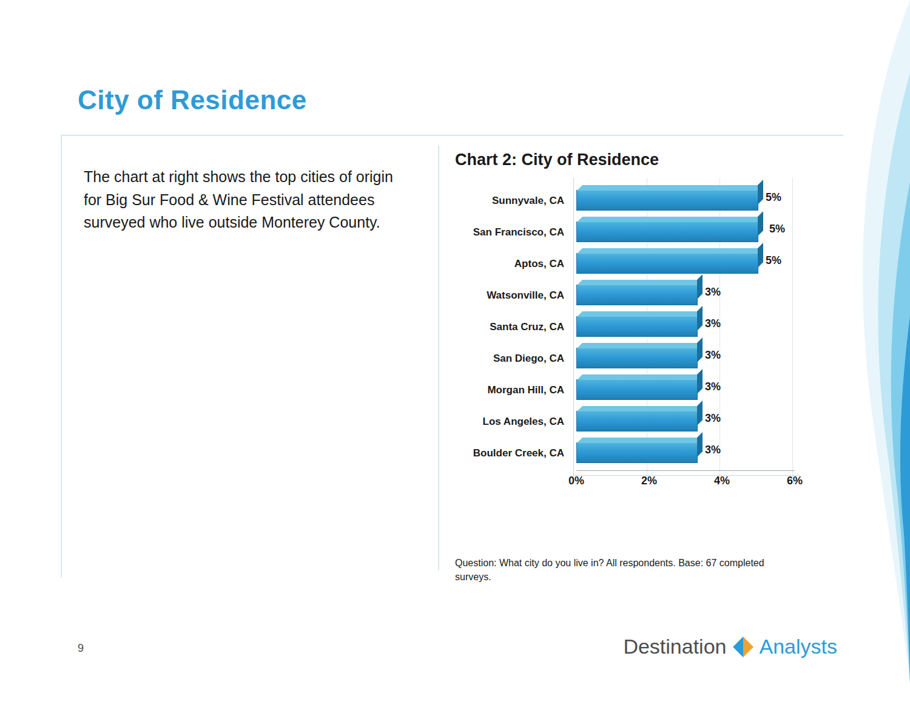City of Residence
The chart at right shows the top cities of origin for Big Sur Food & Wine Festival attendees surveyed who live outside Monterey County.
Chart 2: City of Residence
Sunnyvale, CA
San Francisco, CA
Aptos, CA
Watsonville, CA
Santa Cruz, CA
San Diego, CA
Morgan Hill, CA
Los Angeles, CA
Boulder Creek, CA
5%
5%
5%
3%
3%
3%
3%
3%
3%
0% 2% 4% 6%
Question: What city do you live in? All respondents. Base: 67 completed surveys.
9
Destination Analysts